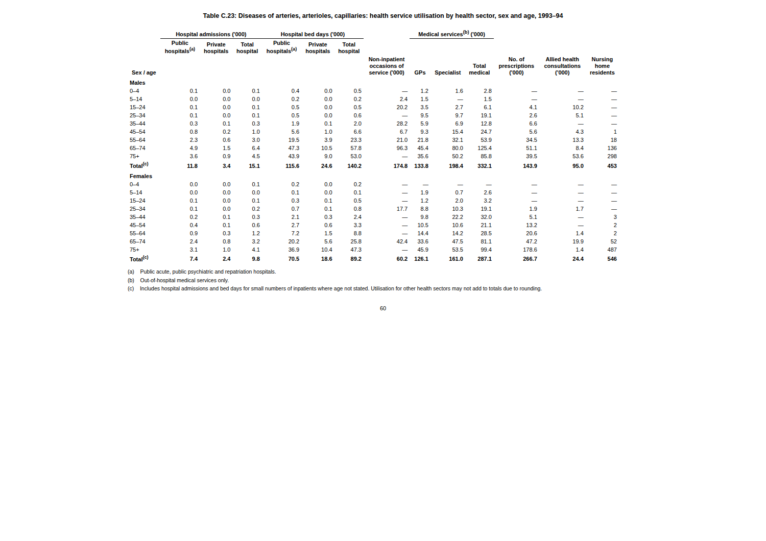Table C.23: Diseases of arteries, arterioles, capillaries: health service utilisation by health sector, sex and age, 1993–94
| | Hospital admissions ('000) | Hospital bed days ('000) | | Medical services (b) ('000) | | | |
| --- | --- | --- | --- | --- | --- | --- | --- |
| Public hospitals (a) | Private hospitals | Total hospital | Public hospitals (a) | Private hospitals | Total hospital | | | |
| Sex / age | | | | | | | Non-inpatient occasions of service ('000) | GPs | Specialist | Total medical | No. of prescriptions ('000) | Allied health consultations ('000) | Nursing home residents |
| Males |
| 0–4 | 0.1 | 0.0 | 0.1 | 0.4 | 0.0 | 0.5 | — | 1.2 | 1.6 | 2.8 | — | — | — |
| 5–14 | 0.0 | 0.0 | 0.0 | 0.2 | 0.0 | 0.2 | 2.4 | 1.5 | — | 1.5 | — | — | — |
| 15–24 | 0.1 | 0.0 | 0.1 | 0.5 | 0.0 | 0.5 | 20.2 | 3.5 | 2.7 | 6.1 | 4.1 | 10.2 | — |
| 25–34 | 0.1 | 0.0 | 0.1 | 0.5 | 0.0 | 0.6 | — | 9.5 | 9.7 | 19.1 | 2.6 | 5.1 | — |
| 35–44 | 0.3 | 0.1 | 0.3 | 1.9 | 0.1 | 2.0 | 28.2 | 5.9 | 6.9 | 12.8 | 6.6 | — | — |
| 45–54 | 0.8 | 0.2 | 1.0 | 5.6 | 1.0 | 6.6 | 6.7 | 9.3 | 15.4 | 24.7 | 5.6 | 4.3 | 1 |
| 55–64 | 2.3 | 0.6 | 3.0 | 19.5 | 3.9 | 23.3 | 21.0 | 21.8 | 32.1 | 53.9 | 34.5 | 13.3 | 18 |
| 65–74 | 4.9 | 1.5 | 6.4 | 47.3 | 10.5 | 57.8 | 96.3 | 45.4 | 80.0 | 125.4 | 51.1 | 8.4 | 136 |
| 75+ | 3.6 | 0.9 | 4.5 | 43.9 | 9.0 | 53.0 | — | 35.6 | 50.2 | 85.8 | 39.5 | 53.6 | 298 |
| Total (c) | 11.8 | 3.4 | 15.1 | 115.6 | 24.6 | 140.2 | 174.8 | 133.8 | 198.4 | 332.1 | 143.9 | 95.0 | 453 |
| Females |
| 0–4 | 0.0 | 0.0 | 0.1 | 0.2 | 0.0 | 0.2 | — | — | — | — | — | — | — |
| 5–14 | 0.0 | 0.0 | 0.0 | 0.1 | 0.0 | 0.1 | — | 1.9 | 0.7 | 2.6 | — | — | — |
| 15–24 | 0.1 | 0.0 | 0.1 | 0.3 | 0.1 | 0.5 | — | 1.2 | 2.0 | 3.2 | — | — | — |
| 25–34 | 0.1 | 0.0 | 0.2 | 0.7 | 0.1 | 0.8 | 17.7 | 8.8 | 10.3 | 19.1 | 1.9 | 1.7 | — |
| 35–44 | 0.2 | 0.1 | 0.3 | 2.1 | 0.3 | 2.4 | — | 9.8 | 22.2 | 32.0 | 5.1 | — | 3 |
| 45–54 | 0.4 | 0.1 | 0.6 | 2.7 | 0.6 | 3.3 | — | 10.5 | 10.6 | 21.1 | 13.2 | — | 2 |
| 55–64 | 0.9 | 0.3 | 1.2 | 7.2 | 1.5 | 8.8 | — | 14.4 | 14.2 | 28.5 | 20.6 | 1.4 | 2 |
| 65–74 | 2.4 | 0.8 | 3.2 | 20.2 | 5.6 | 25.8 | 42.4 | 33.6 | 47.5 | 81.1 | 47.2 | 19.9 | 52 |
| 75+ | 3.1 | 1.0 | 4.1 | 36.9 | 10.4 | 47.3 | — | 45.9 | 53.5 | 99.4 | 178.6 | 1.4 | 487 |
| Total (c) | 7.4 | 2.4 | 9.8 | 70.5 | 18.6 | 89.2 | 60.2 | 126.1 | 161.0 | 287.1 | 266.7 | 24.4 | 546 |
(a) Public acute, public psychiatric and repatriation hospitals.
(b) Out-of-hospital medical services only.
(c) Includes hospital admissions and bed days for small numbers of inpatients where age not stated. Utilisation for other health sectors may not add to totals due to rounding.
60